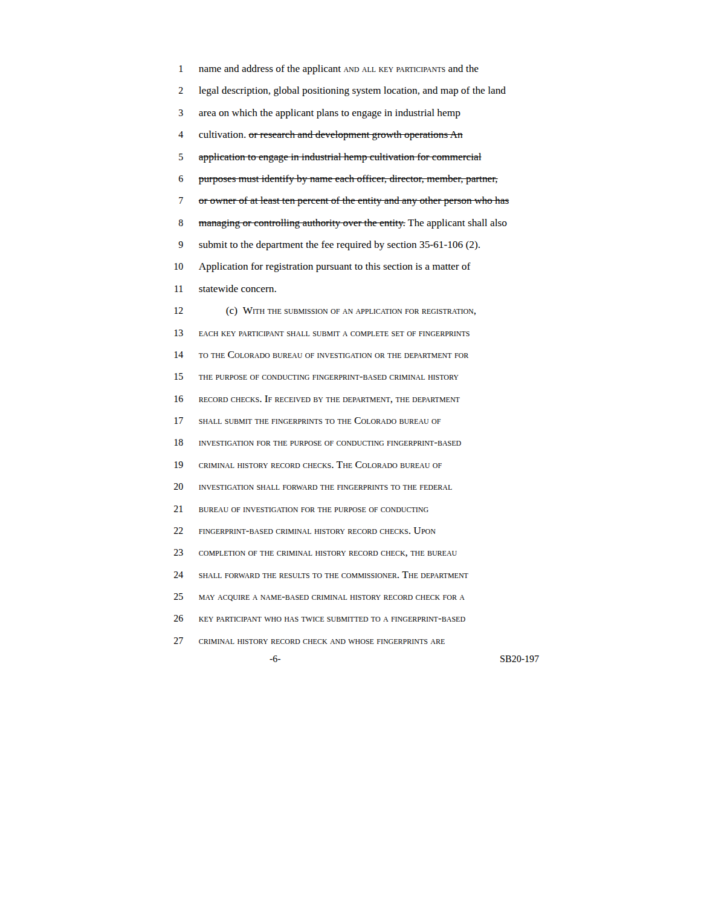name and address of the applicant and all key participants and the
legal description, global positioning system location, and map of the land
area on which the applicant plans to engage in industrial hemp
cultivation. or research and development growth operations An
application to engage in industrial hemp cultivation for commercial
purposes must identify by name each officer, director, member, partner,
or owner of at least ten percent of the entity and any other person who has
managing or controlling authority over the entity. The applicant shall also
submit to the department the fee required by section 35-61-106 (2).
Application for registration pursuant to this section is a matter of
statewide concern.
(c) With the submission of an application for registration,
each key participant shall submit a complete set of fingerprints
to the Colorado bureau of investigation or the department for
the purpose of conducting fingerprint-based criminal history
record checks. If received by the department, the department
shall submit the fingerprints to the Colorado bureau of
investigation for the purpose of conducting fingerprint-based
criminal history record checks. The Colorado bureau of
investigation shall forward the fingerprints to the federal
bureau of investigation for the purpose of conducting
fingerprint-based criminal history record checks. Upon
completion of the criminal history record check, the bureau
shall forward the results to the commissioner. The department
may acquire a name-based criminal history record check for a
key participant who has twice submitted to a fingerprint-based
criminal history record check and whose fingerprints are
-6- SB20-197